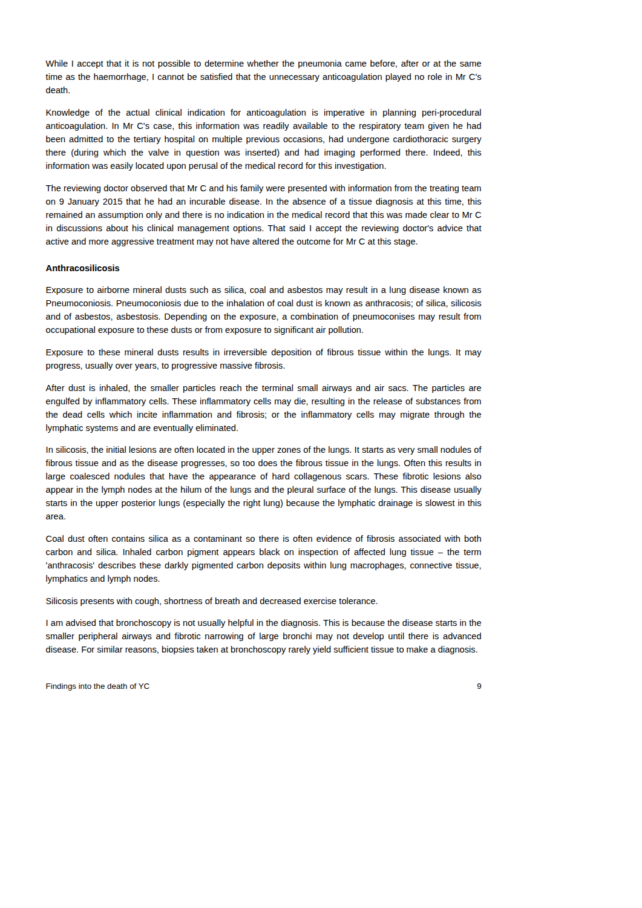While I accept that it is not possible to determine whether the pneumonia came before, after or at the same time as the haemorrhage, I cannot be satisfied that the unnecessary anticoagulation played no role in Mr C's death.
Knowledge of the actual clinical indication for anticoagulation is imperative in planning peri-procedural anticoagulation. In Mr C's case, this information was readily available to the respiratory team given he had been admitted to the tertiary hospital on multiple previous occasions, had undergone cardiothoracic surgery there (during which the valve in question was inserted) and had imaging performed there. Indeed, this information was easily located upon perusal of the medical record for this investigation.
The reviewing doctor observed that Mr C and his family were presented with information from the treating team on 9 January 2015 that he had an incurable disease. In the absence of a tissue diagnosis at this time, this remained an assumption only and there is no indication in the medical record that this was made clear to Mr C in discussions about his clinical management options. That said I accept the reviewing doctor's advice that active and more aggressive treatment may not have altered the outcome for Mr C at this stage.
Anthracosilicosis
Exposure to airborne mineral dusts such as silica, coal and asbestos may result in a lung disease known as Pneumoconiosis. Pneumoconiosis due to the inhalation of coal dust is known as anthracosis; of silica, silicosis and of asbestos, asbestosis. Depending on the exposure, a combination of pneumoconises may result from occupational exposure to these dusts or from exposure to significant air pollution.
Exposure to these mineral dusts results in irreversible deposition of fibrous tissue within the lungs. It may progress, usually over years, to progressive massive fibrosis.
After dust is inhaled, the smaller particles reach the terminal small airways and air sacs. The particles are engulfed by inflammatory cells. These inflammatory cells may die, resulting in the release of substances from the dead cells which incite inflammation and fibrosis; or the inflammatory cells may migrate through the lymphatic systems and are eventually eliminated.
In silicosis, the initial lesions are often located in the upper zones of the lungs. It starts as very small nodules of fibrous tissue and as the disease progresses, so too does the fibrous tissue in the lungs. Often this results in large coalesced nodules that have the appearance of hard collagenous scars. These fibrotic lesions also appear in the lymph nodes at the hilum of the lungs and the pleural surface of the lungs. This disease usually starts in the upper posterior lungs (especially the right lung) because the lymphatic drainage is slowest in this area.
Coal dust often contains silica as a contaminant so there is often evidence of fibrosis associated with both carbon and silica. Inhaled carbon pigment appears black on inspection of affected lung tissue – the term 'anthracosis' describes these darkly pigmented carbon deposits within lung macrophages, connective tissue, lymphatics and lymph nodes.
Silicosis presents with cough, shortness of breath and decreased exercise tolerance.
I am advised that bronchoscopy is not usually helpful in the diagnosis. This is because the disease starts in the smaller peripheral airways and fibrotic narrowing of large bronchi may not develop until there is advanced disease. For similar reasons, biopsies taken at bronchoscopy rarely yield sufficient tissue to make a diagnosis.
Findings into the death of YC 9